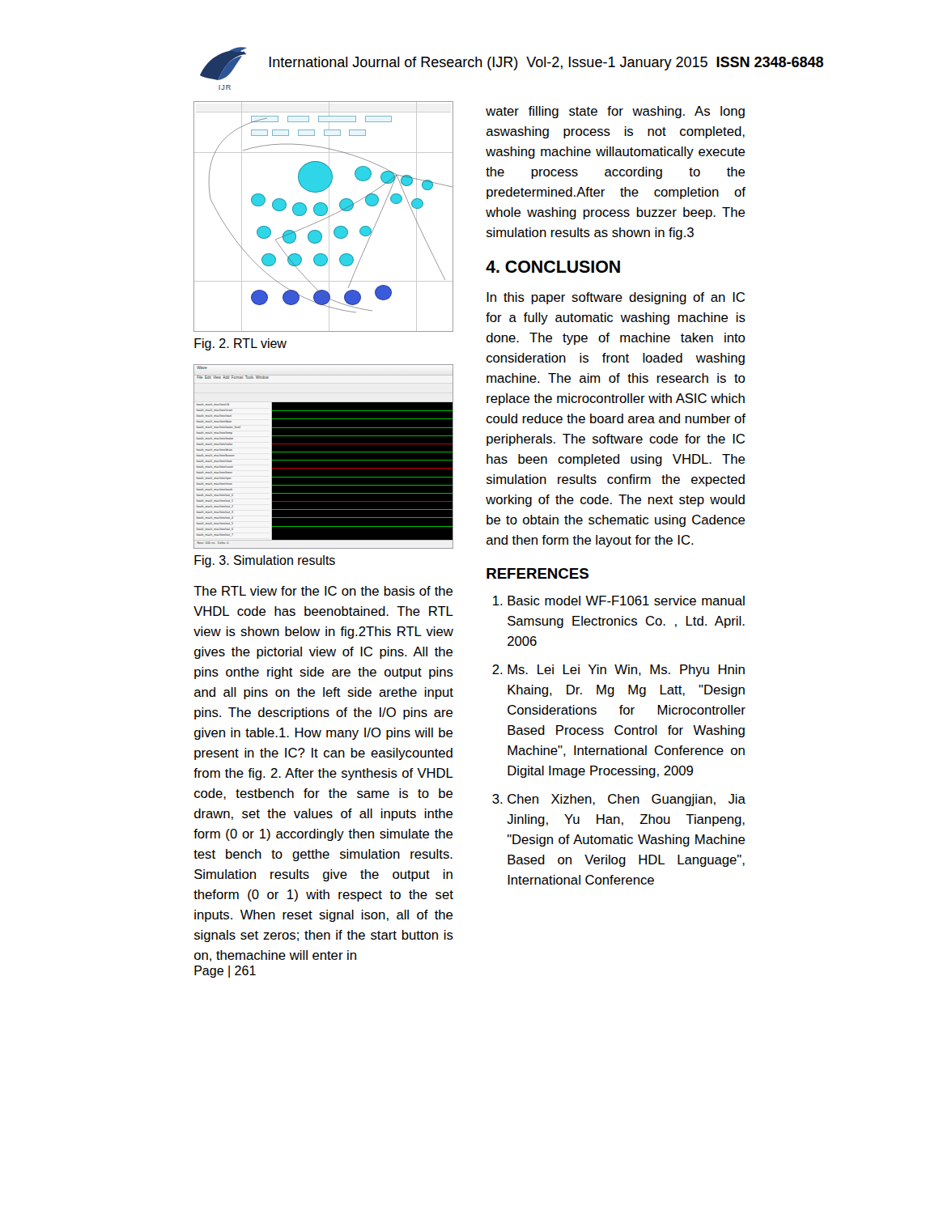IJR
International Journal of Research (IJR) Vol-2, Issue-1 January 2015 ISSN 2348-6848
Fig. 2. RTL view
Wave
File Edit View Add Format Tools Window
/wash_mach_machine/clk
/wash_mach_machine/reset
/wash_mach_machine/start
/wash_mach_machine/door
/wash_mach_machine/water_level
/wash_mach_machine/temp
/wash_mach_machine/motor
/wash_mach_machine/valve
/wash_mach_machine/drain
/wash_mach_machine/buzzer
/wash_mach_machine/state
/wash_mach_machine/count
/wash_mach_machine/timer
/wash_mach_machine/spin
/wash_mach_machine/rinse
/wash_mach_machine/wash
/wash_mach_machine/out_0
/wash_mach_machine/out_1
/wash_mach_machine/out_2
/wash_mach_machine/out_3
/wash_mach_machine/out_4
/wash_mach_machine/out_5
/wash_mach_machine/out_6
/wash_mach_machine/out_7
Now: 500 ns Delta: 0
Fig. 3. Simulation results
The RTL view for the IC on the basis of the VHDL code has beenobtained. The RTL view is shown below in fig.2This RTL view gives the pictorial view of IC pins. All the pins onthe right side are the output pins and all pins on the left side arethe input pins. The descriptions of the I/O pins are given in table.1. How many I/O pins will be present in the IC? It can be easilycounted from the fig. 2. After the synthesis of VHDL code, testbench for the same is to be drawn, set the values of all inputs inthe form (0 or 1) accordingly then simulate the test bench to getthe simulation results. Simulation results give the output in theform (0 or 1) with respect to the set inputs. When reset signal ison, all of the signals set zeros; then if the start button is on, themachine will enter in
water filling state for washing. As long aswashing process is not completed, washing machine willautomatically execute the process according to the predetermined.After the completion of whole washing process buzzer beep. The simulation results as shown in fig.3
4. CONCLUSION
In this paper software designing of an IC for a fully automatic washing machine is done. The type of machine taken into consideration is front loaded washing machine. The aim of this research is to replace the microcontroller with ASIC which could reduce the board area and number of peripherals. The software code for the IC has been completed using VHDL. The simulation results confirm the expected working of the code. The next step would be to obtain the schematic using Cadence and then form the layout for the IC.
REFERENCES
Basic model WF-F1061 service manual Samsung Electronics Co. , Ltd. April. 2006
Ms. Lei Lei Yin Win, Ms. Phyu Hnin Khaing, Dr. Mg Mg Latt, "Design Considerations for Microcontroller Based Process Control for Washing Machine", International Conference on Digital Image Processing, 2009
Chen Xizhen, Chen Guangjian, Jia Jinling, Yu Han, Zhou Tianpeng, "Design of Automatic Washing Machine Based on Verilog HDL Language", International Conference
Page | 261